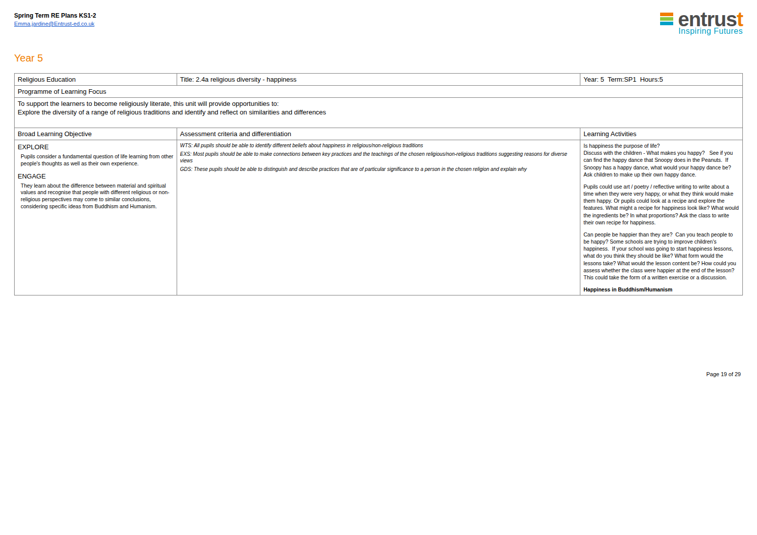Spring Term RE Plans KS1-2
Emma.jardine@Entrust-ed.co.uk
entrust
Inspiring Futures
Year 5
| Religious Education | Title: 2.4a religious diversity - happiness | Year: 5 Term:SP1 Hours:5 |
| Programme of Learning Focus |
| To support the learners to become religiously literate, this unit will provide opportunities to: Explore the diversity of a range of religious traditions and identify and reflect on similarities and differences |
| Broad Learning Objective | Assessment criteria and differentiation | Learning Activities |
| EXPLORE Pupils consider a fundamental question of life learning from other people's thoughts as well as their own experience. ENGAGE They learn about the difference between material and spiritual values and recognise that people with different religious or non-religious perspectives may come to similar conclusions, considering specific ideas from Buddhism and Humanism. | WTS: All pupils should be able to identify different beliefs about happiness in religious/non-religious traditions EXS: Most pupils should be able to make connections between key practices and the teachings of the chosen religious/non-religious traditions suggesting reasons for diverse views GDS: These pupils should be able to distinguish and describe practices that are of particular significance to a person in the chosen religion and explain why | Is happiness the purpose of life? Discuss with the children - What makes you happy? See if you can find the happy dance that Snoopy does in the Peanuts. If Snoopy has a happy dance, what would your happy dance be? Ask children to make up their own happy dance. Pupils could use art / poetry / reflective writing to write about a time when they were very happy, or what they think would make them happy. Or pupils could look at a recipe and explore the features. What might a recipe for happiness look like? What would the ingredients be? In what proportions? Ask the class to write their own recipe for happiness. Can people be happier than they are? Can you teach people to be happy? Some schools are trying to improve children's happiness. If your school was going to start happiness lessons, what do you think they should be like? What form would the lessons take? What would the lesson content be? How could you assess whether the class were happier at the end of the lesson? This could take the form of a written exercise or a discussion. Happiness in Buddhism/Humanism |
Page 19 of 29